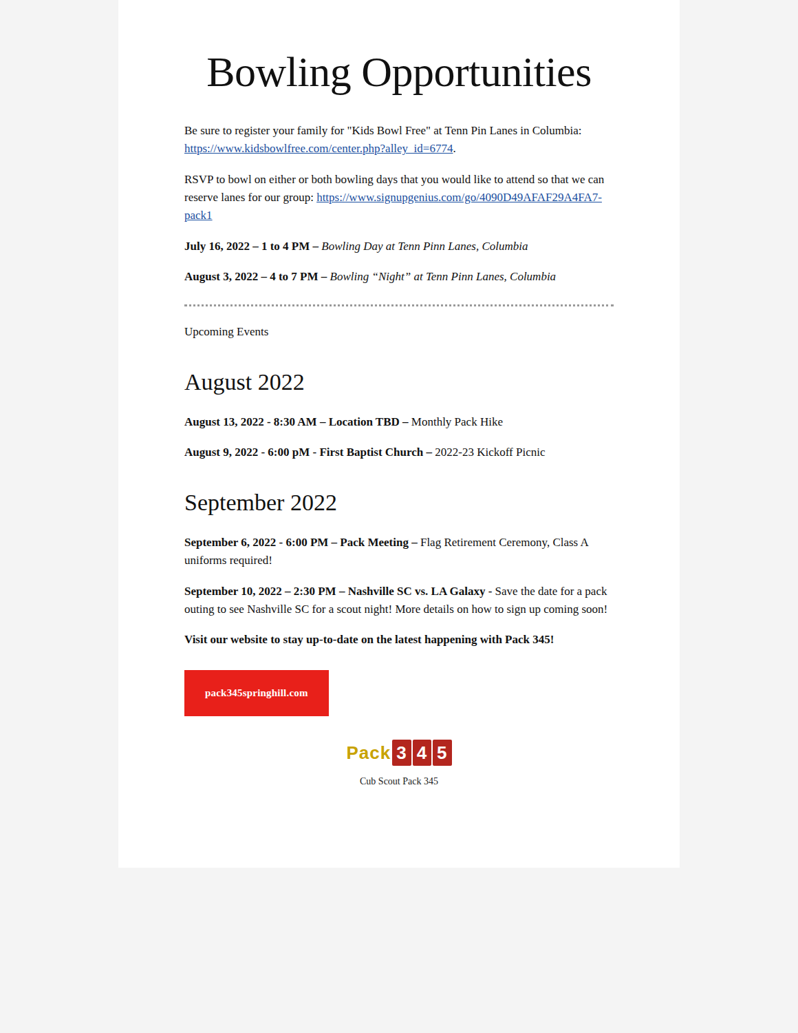Bowling Opportunities
Be sure to register your family for "Kids Bowl Free" at Tenn Pin Lanes in Columbia: https://www.kidsbowlfree.com/center.php?alley_id=6774.
RSVP to bowl on either or both bowling days that you would like to attend so that we can reserve lanes for our group: https://www.signupgenius.com/go/4090D49AFAF29A4FA7-pack1
July 16, 2022 – 1 to 4 PM – Bowling Day at Tenn Pinn Lanes, Columbia
August 3, 2022 – 4 to 7 PM – Bowling “Night” at Tenn Pinn Lanes, Columbia
Upcoming Events
August 2022
August 13, 2022 - 8:30 AM – Location TBD – Monthly Pack Hike
August 9, 2022 - 6:00 pM - First Baptist Church – 2022-23 Kickoff Picnic
September 2022
September 6, 2022 - 6:00 PM – Pack Meeting – Flag Retirement Ceremony, Class A uniforms required!
September 10, 2022 – 2:30 PM – Nashville SC vs. LA Galaxy - Save the date for a pack outing to see Nashville SC for a scout night! More details on how to sign up coming soon!
Visit our website to stay up-to-date on the latest happening with Pack 345!
pack345springhill.com
Pack 345
Cub Scout Pack 345